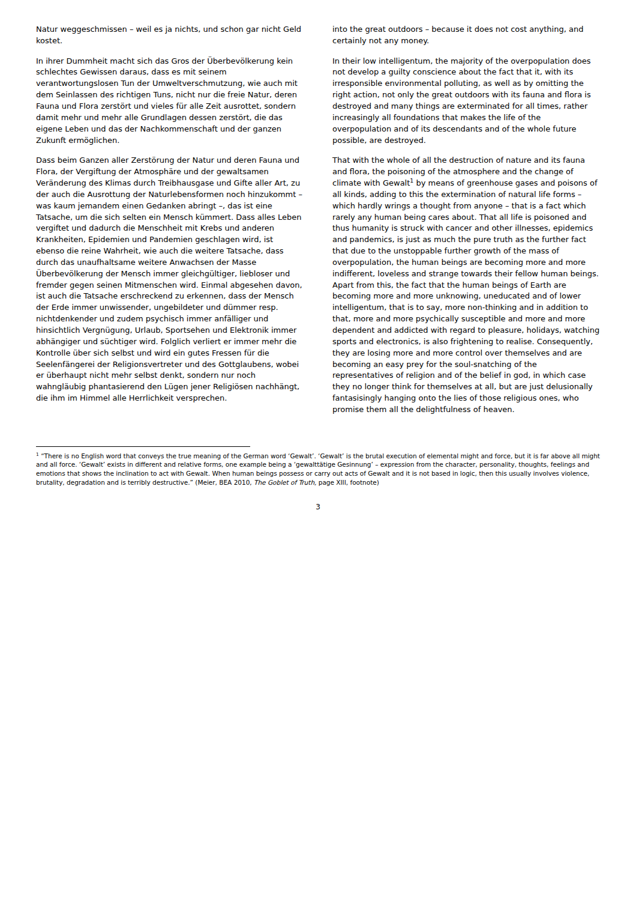Natur weggeschmissen – weil es ja nichts, und schon gar nicht Geld kostet.
In ihrer Dummheit macht sich das Gros der Überbevölkerung kein schlechtes Gewissen daraus, dass es mit seinem verantwortungslosen Tun der Umweltverschmutzung, wie auch mit dem Seinlassen des richtigen Tuns, nicht nur die freie Natur, deren Fauna und Flora zerstört und vieles für alle Zeit ausrottet, sondern damit mehr und mehr alle Grundlagen dessen zerstört, die das eigene Leben und das der Nachkommenschaft und der ganzen Zukunft ermöglichen.
Dass beim Ganzen aller Zerstörung der Natur und deren Fauna und Flora, der Vergiftung der Atmosphäre und der gewaltsamen Veränderung des Klimas durch Treibhausgase und Gifte aller Art, zu der auch die Ausrottung der Naturlebensformen noch hinzukommt – was kaum jemandem einen Gedanken abringt –, das ist eine Tatsache, um die sich selten ein Mensch kümmert. Dass alles Leben vergiftet und dadurch die Menschheit mit Krebs und anderen Krankheiten, Epidemien und Pandemien geschlagen wird, ist ebenso die reine Wahrheit, wie auch die weitere Tatsache, dass durch das unaufhaltsame weitere Anwachsen der Masse Überbevölkerung der Mensch immer gleichgültiger, liebloser und fremder gegen seinen Mitmenschen wird. Einmal abgesehen davon, ist auch die Tatsache erschreckend zu erkennen, dass der Mensch der Erde immer unwissender, ungebildeter und dümmer resp. nichtdenkender und zudem psychisch immer anfälliger und hinsichtlich Vergnügung, Urlaub, Sportsehen und Elektronik immer abhängiger und süchtiger wird. Folglich verliert er immer mehr die Kontrolle über sich selbst und wird ein gutes Fressen für die Seelenfängerei der Religionsvertreter und des Gottglaubens, wobei er überhaupt nicht mehr selbst denkt, sondern nur noch wahngläubig phantasierend den Lügen jener Religiösen nachhängt, die ihm im Himmel alle Herrlichkeit versprechen.
into the great outdoors – because it does not cost anything, and certainly not any money.
In their low intelligentum, the majority of the overpopulation does not develop a guilty conscience about the fact that it, with its irresponsible environmental polluting, as well as by omitting the right action, not only the great outdoors with its fauna and flora is destroyed and many things are exterminated for all times, rather increasingly all foundations that makes the life of the overpopulation and of its descendants and of the whole future possible, are destroyed.
That with the whole of all the destruction of nature and its fauna and flora, the poisoning of the atmosphere and the change of climate with Gewalt1 by means of greenhouse gases and poisons of all kinds, adding to this the extermination of natural life forms – which hardly wrings a thought from anyone – that is a fact which rarely any human being cares about. That all life is poisoned and thus humanity is struck with cancer and other illnesses, epidemics and pandemics, is just as much the pure truth as the further fact that due to the unstoppable further growth of the mass of overpopulation, the human beings are becoming more and more indifferent, loveless and strange towards their fellow human beings. Apart from this, the fact that the human beings of Earth are becoming more and more unknowing, uneducated and of lower intelligentum, that is to say, more non-thinking and in addition to that, more and more psychically susceptible and more and more dependent and addicted with regard to pleasure, holidays, watching sports and electronics, is also frightening to realise. Consequently, they are losing more and more control over themselves and are becoming an easy prey for the soul-snatching of the representatives of religion and of the belief in god, in which case they no longer think for themselves at all, but are just delusionally fantasisingly hanging onto the lies of those religious ones, who promise them all the delightfulness of heaven.
1 “There is no English word that conveys the true meaning of the German word ‘Gewalt’. ‘Gewalt’ is the brutal execution of elemental might and force, but it is far above all might and all force. ‘Gewalt’ exists in different and relative forms, one example being a ‘gewalttätige Gesinnung’ – expression from the character, personality, thoughts, feelings and emotions that shows the inclination to act with Gewalt. When human beings possess or carry out acts of Gewalt and it is not based in logic, then this usually involves violence, brutality, degradation and is terribly destructive.” (Meier, BEA 2010, The Goblet of Truth, page XIII, footnote)
3